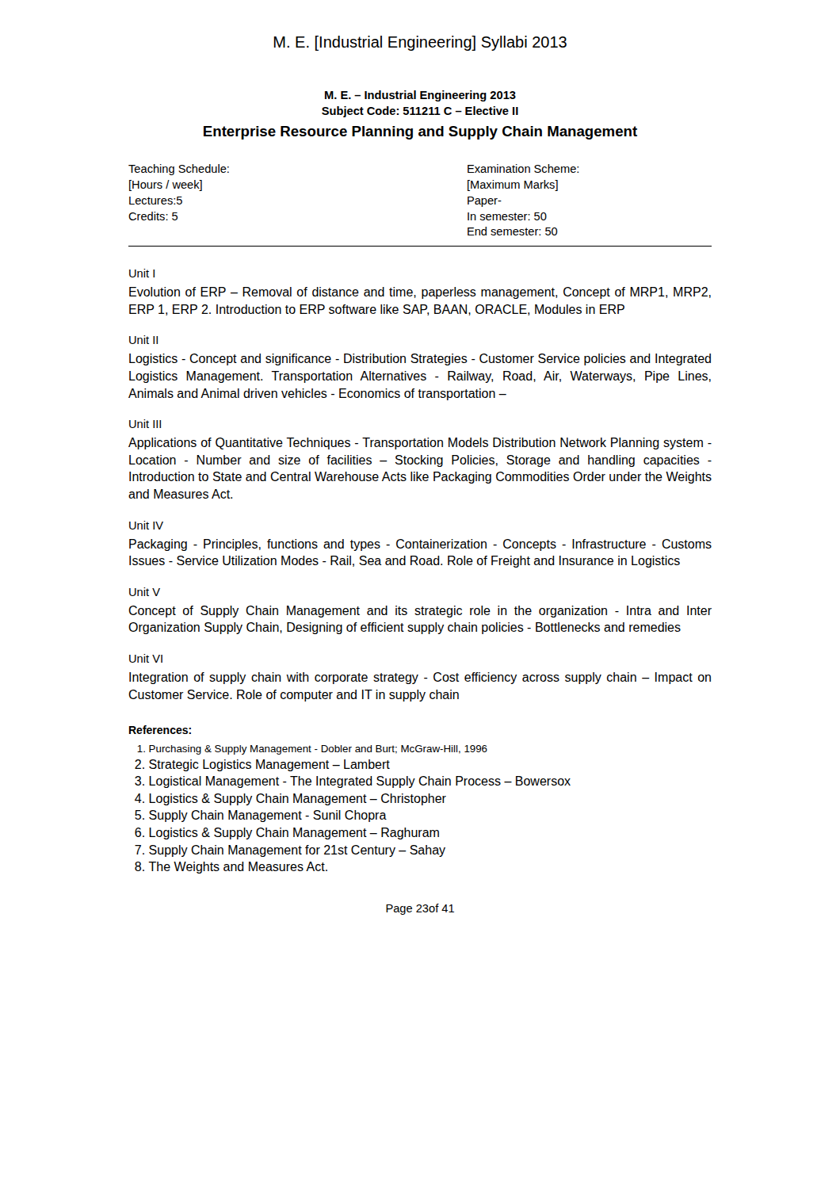M. E. [Industrial Engineering] Syllabi 2013
M. E. – Industrial Engineering 2013
Subject Code: 511211 C – Elective II
Enterprise Resource Planning and Supply Chain Management
| Teaching Schedule: | Examination Scheme: |
| [Hours / week] | [Maximum Marks] |
| Lectures:5 | Paper- |
| Credits: 5 | In semester: 50 |
| | End semester: 50 |
Unit I
Evolution of ERP – Removal of distance and time, paperless management, Concept of MRP1, MRP2, ERP 1, ERP 2. Introduction to ERP software like SAP, BAAN, ORACLE, Modules in ERP
Unit II
Logistics - Concept and significance - Distribution Strategies - Customer Service policies and Integrated Logistics Management. Transportation Alternatives - Railway, Road, Air, Waterways, Pipe Lines, Animals and Animal driven vehicles - Economics of transportation –
Unit III
Applications of Quantitative Techniques - Transportation Models Distribution Network Planning system - Location - Number and size of facilities – Stocking Policies, Storage and handling capacities - Introduction to State and Central Warehouse Acts like Packaging Commodities Order under the Weights and Measures Act.
Unit IV
Packaging - Principles, functions and types - Containerization - Concepts - Infrastructure - Customs Issues - Service Utilization Modes - Rail, Sea and Road. Role of Freight and Insurance in Logistics
Unit V
Concept of Supply Chain Management and its strategic role in the organization - Intra and Inter Organization Supply Chain, Designing of efficient supply chain policies - Bottlenecks and remedies
Unit VI
Integration of supply chain with corporate strategy - Cost efficiency across supply chain – Impact on Customer Service. Role of computer and IT in supply chain
References:
Purchasing & Supply Management - Dobler and Burt; McGraw-Hill, 1996
Strategic Logistics Management – Lambert
Logistical Management - The Integrated Supply Chain Process – Bowersox
Logistics & Supply Chain Management – Christopher
Supply Chain Management - Sunil Chopra
Logistics & Supply Chain Management – Raghuram
Supply Chain Management for 21st Century – Sahay
The Weights and Measures Act.
Page 23of 41